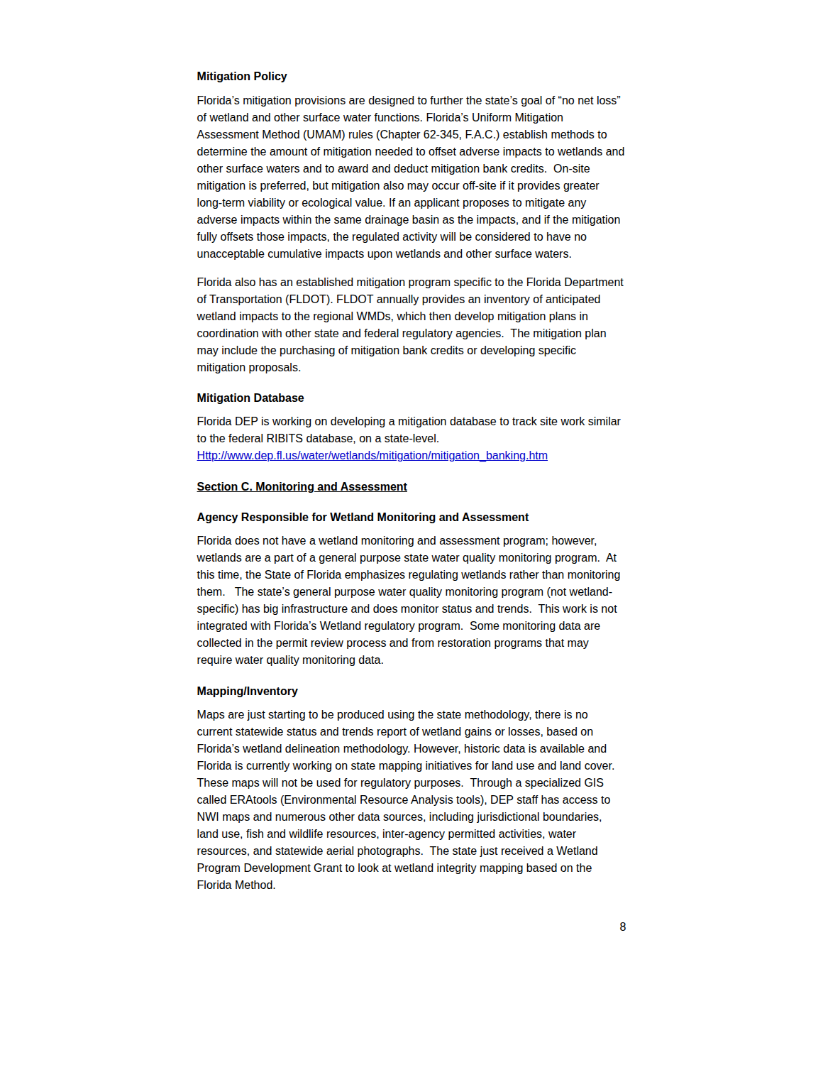Mitigation Policy
Florida’s mitigation provisions are designed to further the state’s goal of “no net loss” of wetland and other surface water functions. Florida’s Uniform Mitigation Assessment Method (UMAM) rules (Chapter 62-345, F.A.C.) establish methods to determine the amount of mitigation needed to offset adverse impacts to wetlands and other surface waters and to award and deduct mitigation bank credits. On-site mitigation is preferred, but mitigation also may occur off-site if it provides greater long-term viability or ecological value. If an applicant proposes to mitigate any adverse impacts within the same drainage basin as the impacts, and if the mitigation fully offsets those impacts, the regulated activity will be considered to have no unacceptable cumulative impacts upon wetlands and other surface waters.
Florida also has an established mitigation program specific to the Florida Department of Transportation (FLDOT). FLDOT annually provides an inventory of anticipated wetland impacts to the regional WMDs, which then develop mitigation plans in coordination with other state and federal regulatory agencies. The mitigation plan may include the purchasing of mitigation bank credits or developing specific mitigation proposals.
Mitigation Database
Florida DEP is working on developing a mitigation database to track site work similar to the federal RIBITS database, on a state-level.
Http://www.dep.fl.us/water/wetlands/mitigation/mitigation_banking.htm
Section C. Monitoring and Assessment
Agency Responsible for Wetland Monitoring and Assessment
Florida does not have a wetland monitoring and assessment program; however, wetlands are a part of a general purpose state water quality monitoring program. At this time, the State of Florida emphasizes regulating wetlands rather than monitoring them. The state’s general purpose water quality monitoring program (not wetland-specific) has big infrastructure and does monitor status and trends. This work is not integrated with Florida’s Wetland regulatory program. Some monitoring data are collected in the permit review process and from restoration programs that may require water quality monitoring data.
Mapping/Inventory
Maps are just starting to be produced using the state methodology, there is no current statewide status and trends report of wetland gains or losses, based on Florida’s wetland delineation methodology. However, historic data is available and Florida is currently working on state mapping initiatives for land use and land cover. These maps will not be used for regulatory purposes. Through a specialized GIS called ERAtools (Environmental Resource Analysis tools), DEP staff has access to NWI maps and numerous other data sources, including jurisdictional boundaries, land use, fish and wildlife resources, inter-agency permitted activities, water resources, and statewide aerial photographs. The state just received a Wetland Program Development Grant to look at wetland integrity mapping based on the Florida Method.
8